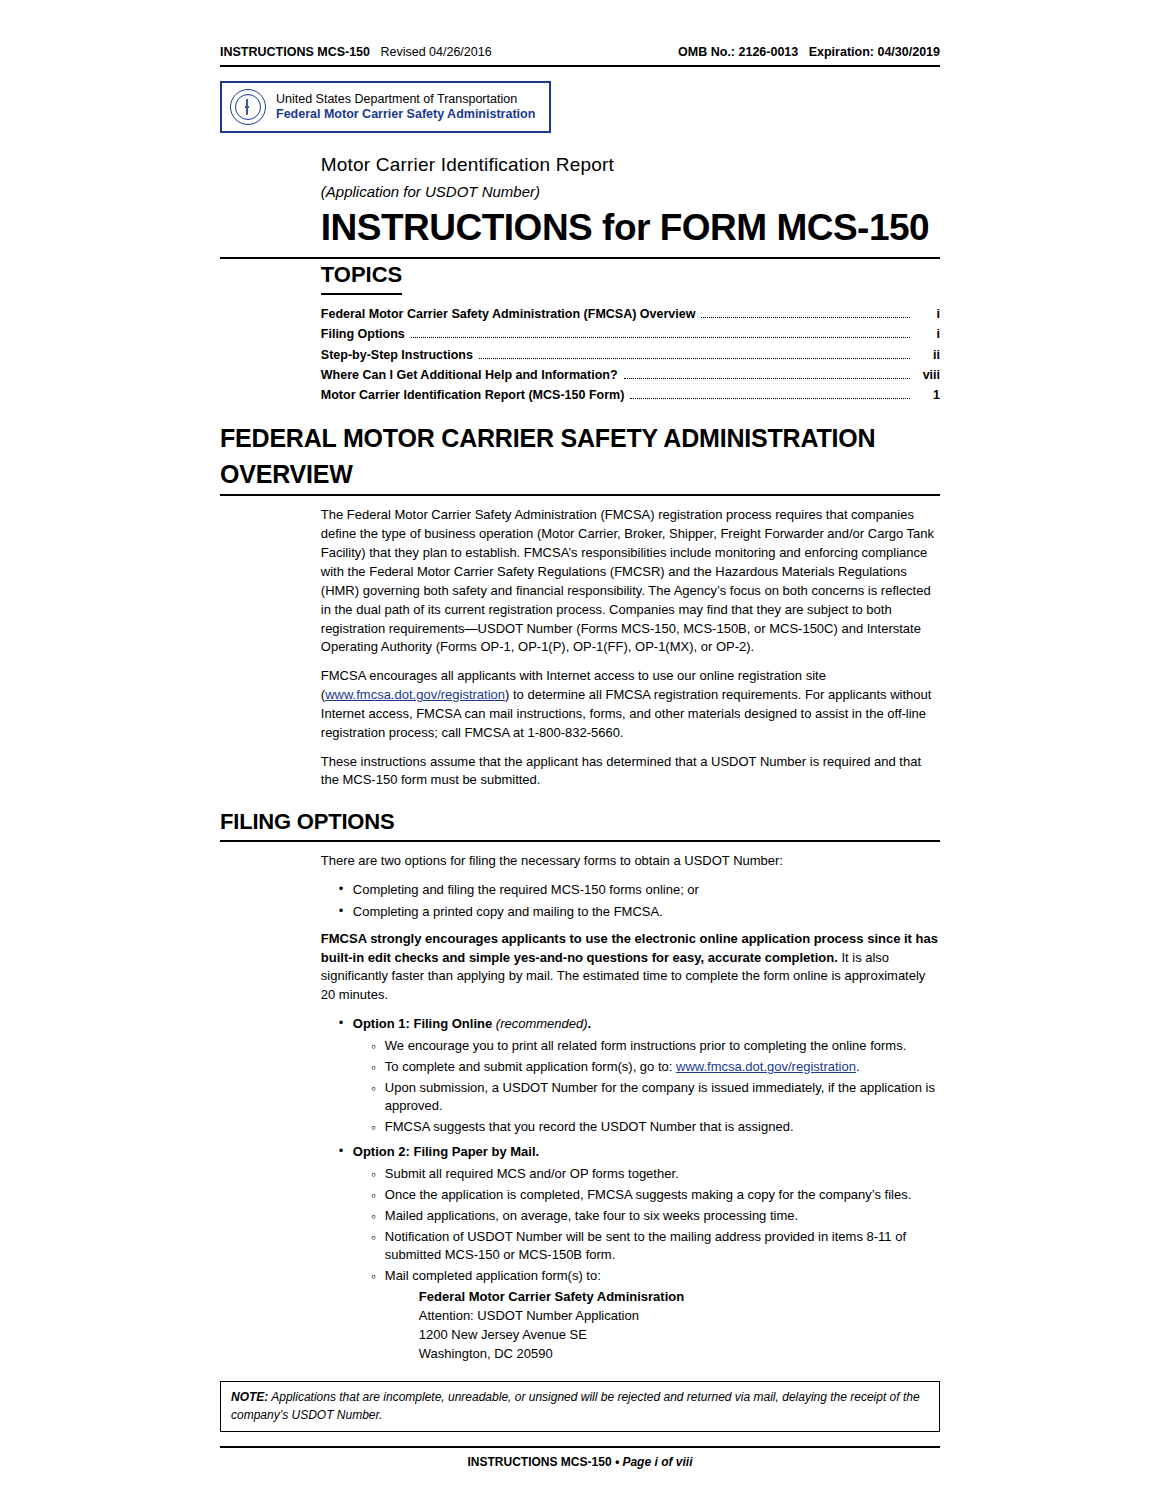INSTRUCTIONS MCS-150 Revised 04/26/2016
OMB No.: 2126-0013 Expiration: 04/30/2019
United States Department of Transportation
Federal Motor Carrier Safety Administration
Motor Carrier Identification Report
(Application for USDOT Number)
INSTRUCTIONS for FORM MCS-150
TOPICS
Federal Motor Carrier Safety Administration (FMCSA) Overview i
Filing Options i
Step-by-Step Instructions ii
Where Can I Get Additional Help and Information? viii
Motor Carrier Identification Report (MCS-150 Form) 1
FEDERAL MOTOR CARRIER SAFETY ADMINISTRATION OVERVIEW
The Federal Motor Carrier Safety Administration (FMCSA) registration process requires that companies define the type of business operation (Motor Carrier, Broker, Shipper, Freight Forwarder and/or Cargo Tank Facility) that they plan to establish. FMCSA’s responsibilities include monitoring and enforcing compliance with the Federal Motor Carrier Safety Regulations (FMCSR) and the Hazardous Materials Regulations (HMR) governing both safety and financial responsibility. The Agency’s focus on both concerns is reflected in the dual path of its current registration process. Companies may find that they are subject to both registration requirements—USDOT Number (Forms MCS-150, MCS-150B, or MCS-150C) and Interstate Operating Authority (Forms OP-1, OP-1(P), OP-1(FF), OP-1(MX), or OP-2).
FMCSA encourages all applicants with Internet access to use our online registration site (www.fmcsa.dot.gov/registration) to determine all FMCSA registration requirements. For applicants without Internet access, FMCSA can mail instructions, forms, and other materials designed to assist in the off-line registration process; call FMCSA at 1-800-832-5660.
These instructions assume that the applicant has determined that a USDOT Number is required and that the MCS-150 form must be submitted.
FILING OPTIONS
There are two options for filing the necessary forms to obtain a USDOT Number:
Completing and filing the required MCS-150 forms online; or
Completing a printed copy and mailing to the FMCSA.
FMCSA strongly encourages applicants to use the electronic online application process since it has built-in edit checks and simple yes-and-no questions for easy, accurate completion. It is also significantly faster than applying by mail. The estimated time to complete the form online is approximately 20 minutes.
Option 1: Filing Online (recommended).
We encourage you to print all related form instructions prior to completing the online forms.
To complete and submit application form(s), go to: www.fmcsa.dot.gov/registration.
Upon submission, a USDOT Number for the company is issued immediately, if the application is approved.
FMCSA suggests that you record the USDOT Number that is assigned.
Option 2: Filing Paper by Mail.
Submit all required MCS and/or OP forms together.
Once the application is completed, FMCSA suggests making a copy for the company’s files.
Mailed applications, on average, take four to six weeks processing time.
Notification of USDOT Number will be sent to the mailing address provided in items 8-11 of submitted MCS-150 or MCS-150B form.
Mail completed application form(s) to:
Federal Motor Carrier Safety Adminisration
Attention: USDOT Number Application
1200 New Jersey Avenue SE
Washington, DC 20590
NOTE: Applications that are incomplete, unreadable, or unsigned will be rejected and returned via mail, delaying the receipt of the company’s USDOT Number.
INSTRUCTIONS MCS-150 • Page i of viii